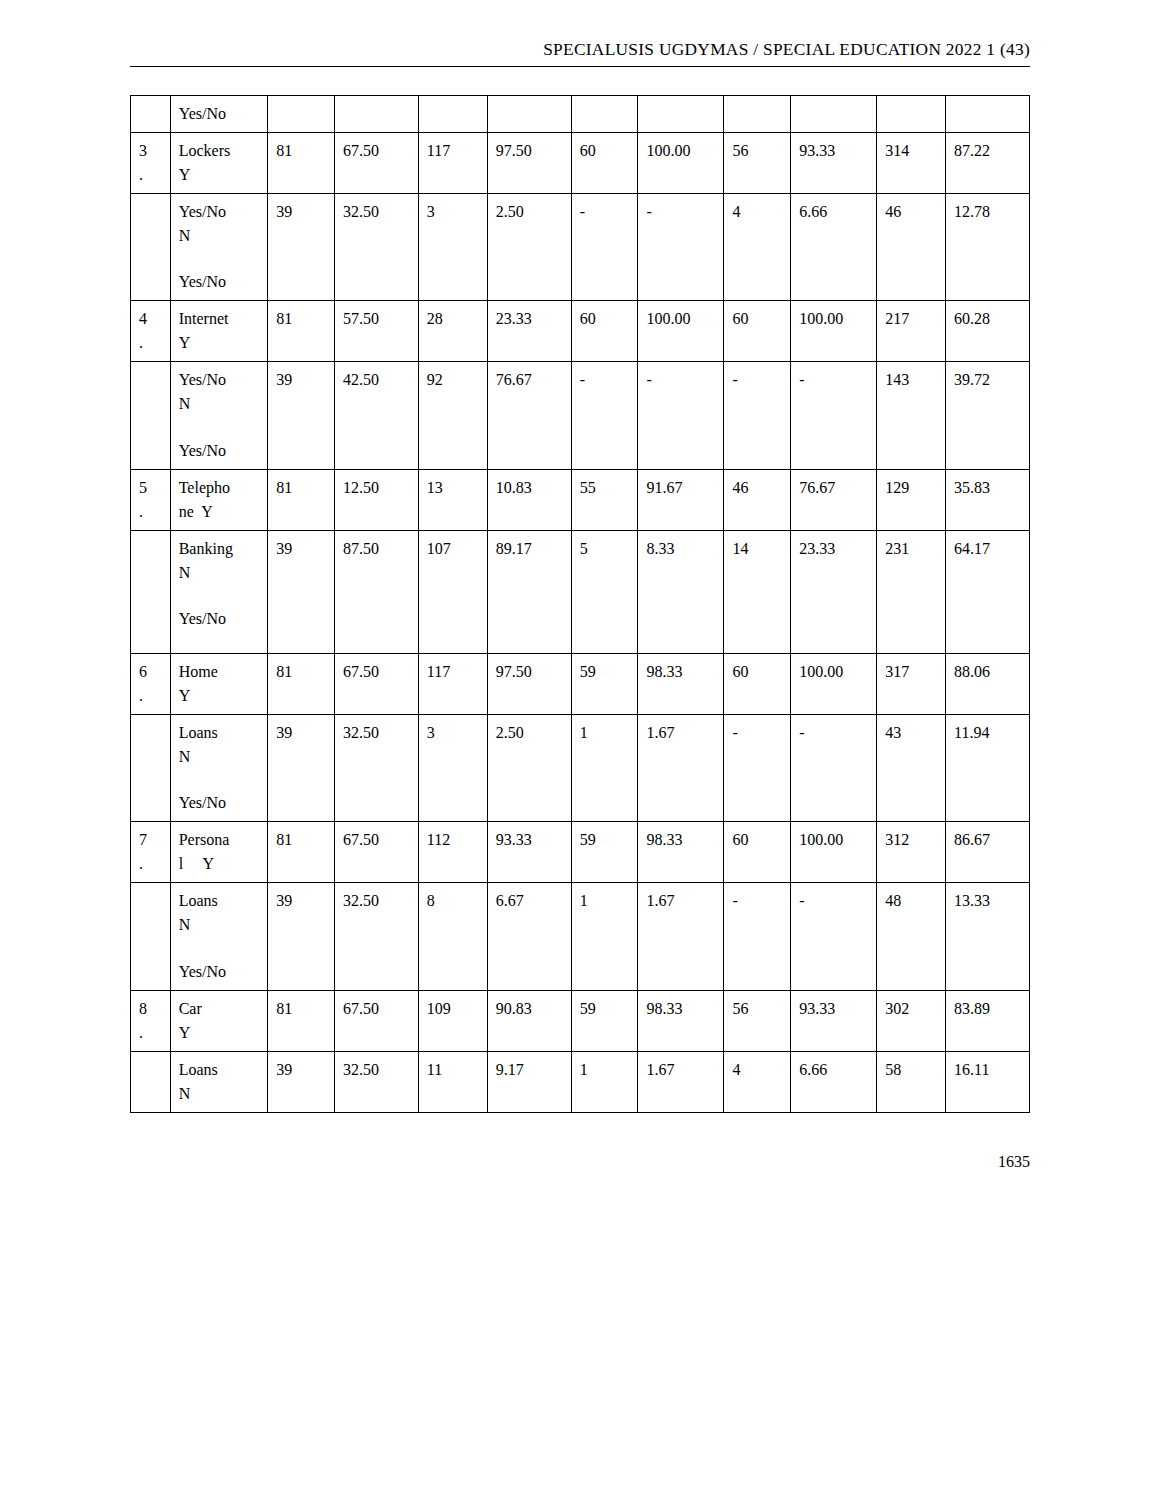SPECIALUSIS UGDYMAS / SPECIAL EDUCATION 2022 1 (43)
| | Yes/No | | | | | | | | | | |
| 3 . | Lockers Y | 81 | 67.50 | 117 | 97.50 | 60 | 100.00 | 56 | 93.33 | 314 | 87.22 |
| | Yes/No N Yes/No | 39 | 32.50 | 3 | 2.50 | - | - | 4 | 6.66 | 46 | 12.78 |
| 4 . | Internet Y | 81 | 57.50 | 28 | 23.33 | 60 | 100.00 | 60 | 100.00 | 217 | 60.28 |
| | Yes/No N Yes/No | 39 | 42.50 | 92 | 76.67 | - | - | - | - | 143 | 39.72 |
| 5 . | Telepho ne Y | 81 | 12.50 | 13 | 10.83 | 55 | 91.67 | 46 | 76.67 | 129 | 35.83 |
| | Banking N Yes/No | 39 | 87.50 | 107 | 89.17 | 5 | 8.33 | 14 | 23.33 | 231 | 64.17 |
| 6 . | Home Y | 81 | 67.50 | 117 | 97.50 | 59 | 98.33 | 60 | 100.00 | 317 | 88.06 |
| | Loans N Yes/No | 39 | 32.50 | 3 | 2.50 | 1 | 1.67 | - | - | 43 | 11.94 |
| 7 . | Persona l Y | 81 | 67.50 | 112 | 93.33 | 59 | 98.33 | 60 | 100.00 | 312 | 86.67 |
| | Loans N Yes/No | 39 | 32.50 | 8 | 6.67 | 1 | 1.67 | - | - | 48 | 13.33 |
| 8 . | Car Y | 81 | 67.50 | 109 | 90.83 | 59 | 98.33 | 56 | 93.33 | 302 | 83.89 |
| | Loans N | 39 | 32.50 | 11 | 9.17 | 1 | 1.67 | 4 | 6.66 | 58 | 16.11 |
1635